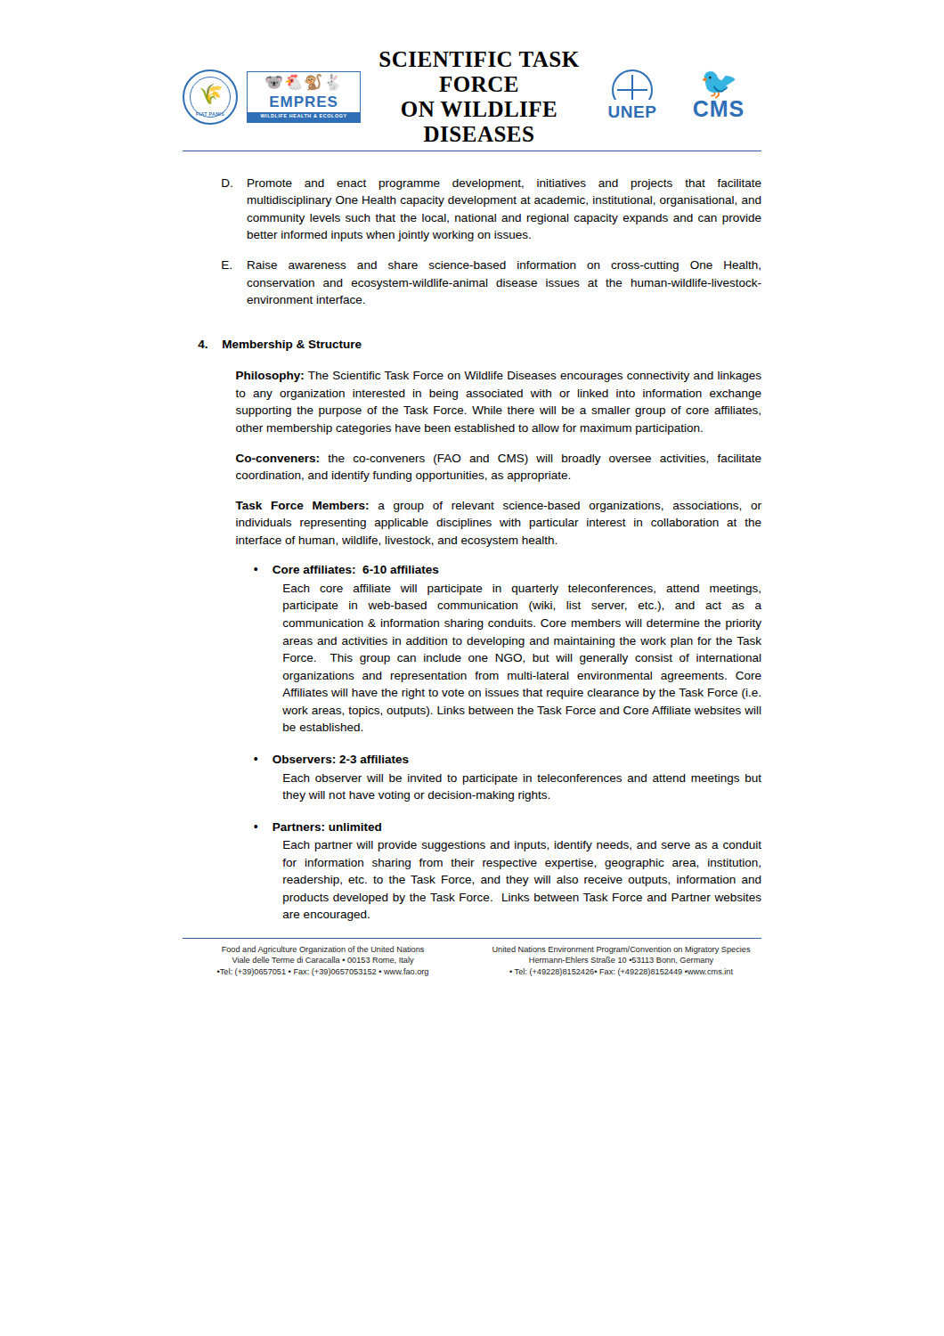🌾
FIAT PANIS
🐨🐔🐒🐇
EMPRES
WILDLIFE HEALTH & ECOLOGY
SCIENTIFIC TASK FORCE
ON WILDLIFE DISEASES
UNEP
🐦
CMS
D.
Promote and enact programme development, initiatives and projects that facilitate multidisciplinary One Health capacity development at academic, institutional, organisational, and community levels such that the local, national and regional capacity expands and can provide better informed inputs when jointly working on issues.
E.
Raise awareness and share science-based information on cross-cutting One Health, conservation and ecosystem-wildlife-animal disease issues at the human-wildlife-livestock-environment interface.
4. Membership & Structure
Philosophy: The Scientific Task Force on Wildlife Diseases encourages connectivity and linkages to any organization interested in being associated with or linked into information exchange supporting the purpose of the Task Force. While there will be a smaller group of core affiliates, other membership categories have been established to allow for maximum participation.
Co-conveners: the co-conveners (FAO and CMS) will broadly oversee activities, facilitate coordination, and identify funding opportunities, as appropriate.
Task Force Members: a group of relevant science-based organizations, associations, or individuals representing applicable disciplines with particular interest in collaboration at the interface of human, wildlife, livestock, and ecosystem health.
•
Core affiliates: 6-10 affiliates
Each core affiliate will participate in quarterly teleconferences, attend meetings, participate in web-based communication (wiki, list server, etc.), and act as a communication & information sharing conduits. Core members will determine the priority areas and activities in addition to developing and maintaining the work plan for the Task Force. This group can include one NGO, but will generally consist of international organizations and representation from multi-lateral environmental agreements. Core Affiliates will have the right to vote on issues that require clearance by the Task Force (i.e. work areas, topics, outputs). Links between the Task Force and Core Affiliate websites will be established.
•
Observers: 2-3 affiliates
Each observer will be invited to participate in teleconferences and attend meetings but they will not have voting or decision-making rights.
•
Partners: unlimited
Each partner will provide suggestions and inputs, identify needs, and serve as a conduit for information sharing from their respective expertise, geographic area, institution, readership, etc. to the Task Force, and they will also receive outputs, information and products developed by the Task Force. Links between Task Force and Partner websites are encouraged.
Food and Agriculture Organization of the United Nations
Viale delle Terme di Caracalla • 00153 Rome, Italy
•Tel: (+39)0657051 • Fax: (+39)0657053152 • www.fao.org
United Nations Environment Program/Convention on Migratory Species
Hermann-Ehlers Straße 10 •53113 Bonn, Germany
• Tel: (+49228)8152426• Fax: (+49228)8152449 •www.cms.int